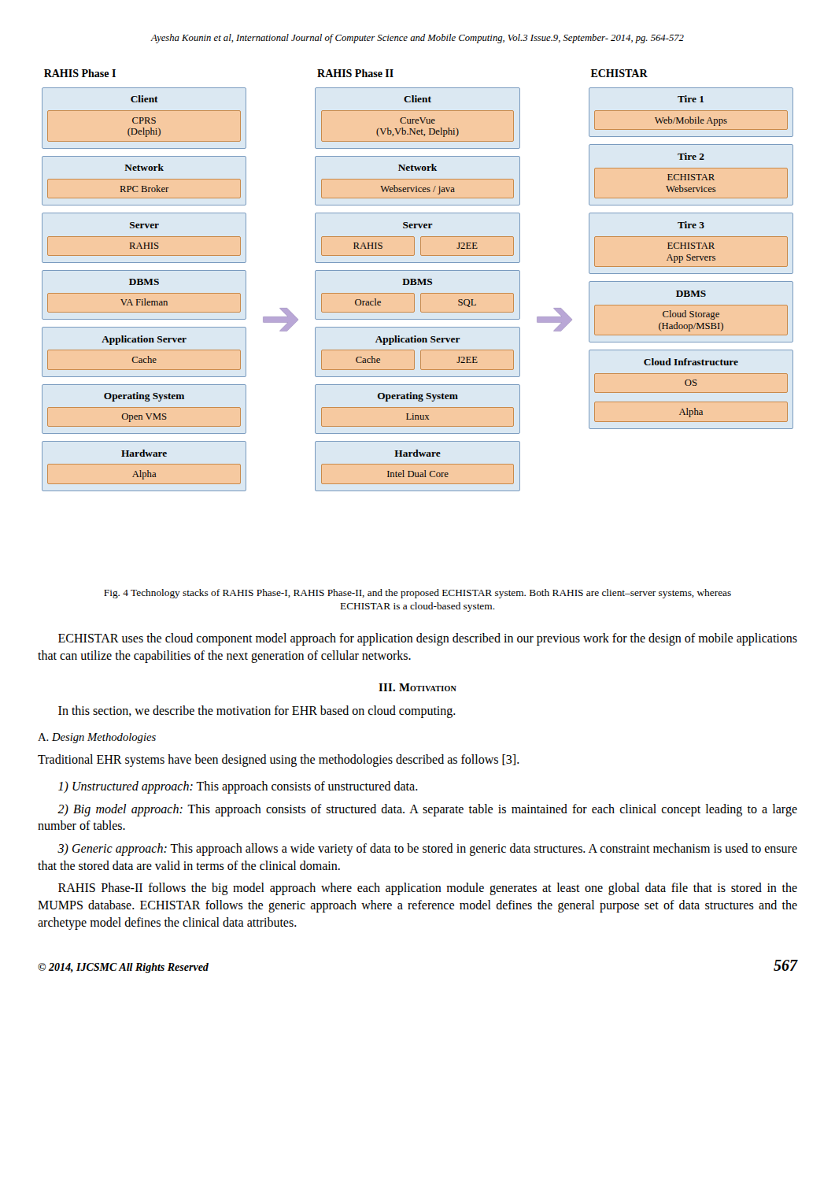Ayesha Kounin et al, International Journal of Computer Science and Mobile Computing, Vol.3 Issue.9, September- 2014, pg. 564-572
RAHIS Phase I
Client
CPRS
(Delphi)
Network
RPC Broker
Server
RAHIS
DBMS
VA Fileman
Application Server
Cache
Operating System
Open VMS
Hardware
Alpha
➔
RAHIS Phase II
Client
CureVue
(Vb,Vb.Net, Delphi)
Network
Webservices / java
Server
RAHIS
J2EE
DBMS
Oracle
SQL
Application Server
Cache
J2EE
Operating System
Linux
Hardware
Intel Dual Core
➔
ECHISTAR
Tire 1
Web/Mobile Apps
Tire 2
ECHISTAR
Webservices
Tire 3
ECHISTAR
App Servers
DBMS
Cloud Storage
(Hadoop/MSBI)
Cloud Infrastructure
OS
Alpha
Fig. 4 Technology stacks of RAHIS Phase-I, RAHIS Phase-II, and the proposed ECHISTAR system. Both RAHIS are client–server systems, whereas ECHISTAR is a cloud-based system.
ECHISTAR uses the cloud component model approach for application design described in our previous work for the design of mobile applications that can utilize the capabilities of the next generation of cellular networks.
III. Motivation
In this section, we describe the motivation for EHR based on cloud computing.
A. Design Methodologies
Traditional EHR systems have been designed using the methodologies described as follows [3].
1) Unstructured approach: This approach consists of unstructured data.
2) Big model approach: This approach consists of structured data. A separate table is maintained for each clinical concept leading to a large number of tables.
3) Generic approach: This approach allows a wide variety of data to be stored in generic data structures. A constraint mechanism is used to ensure that the stored data are valid in terms of the clinical domain.
RAHIS Phase-II follows the big model approach where each application module generates at least one global data file that is stored in the MUMPS database. ECHISTAR follows the generic approach where a reference model defines the general purpose set of data structures and the archetype model defines the clinical data attributes.
© 2014, IJCSMC All Rights Reserved 567